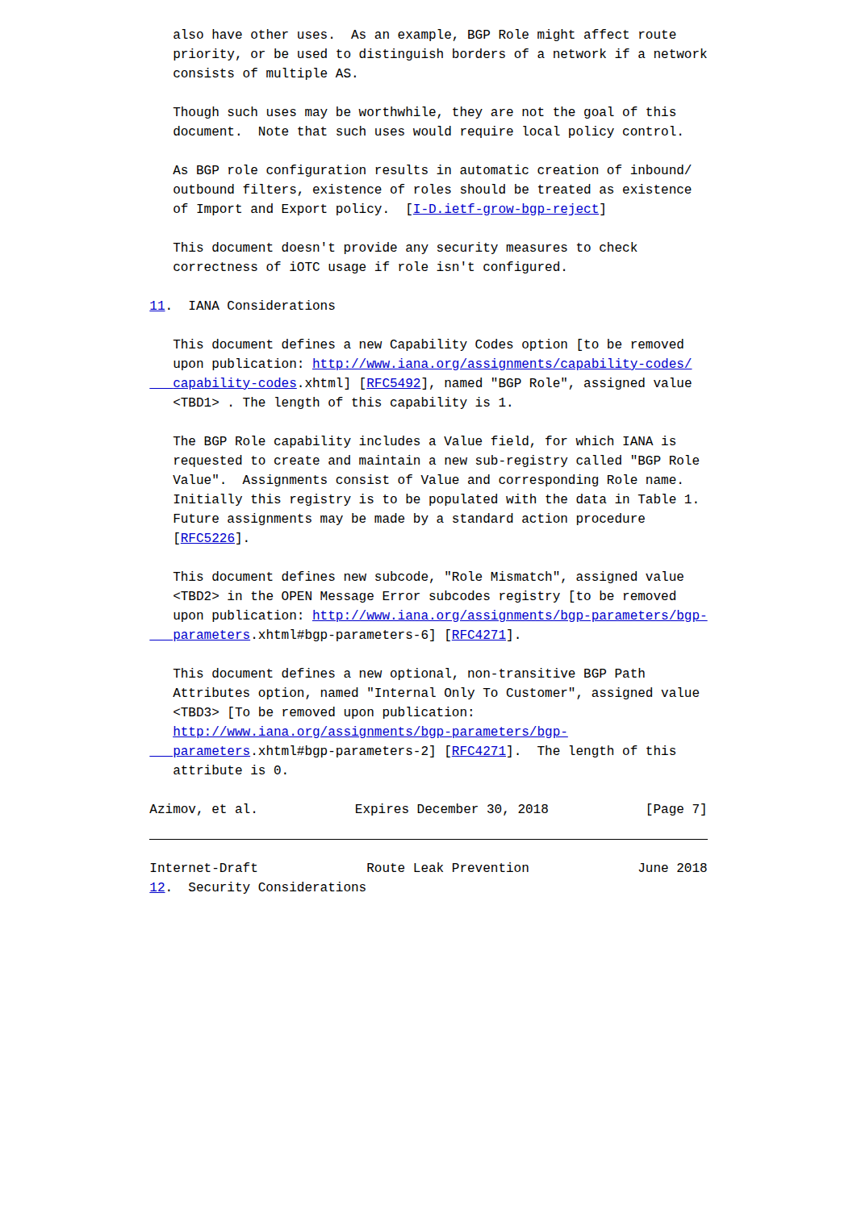also have other uses.  As an example, BGP Role might affect route
   priority, or be used to distinguish borders of a network if a network
   consists of multiple AS.

   Though such uses may be worthwhile, they are not the goal of this
   document.  Note that such uses would require local policy control.

   As BGP role configuration results in automatic creation of inbound/
   outbound filters, existence of roles should be treated as existence
   of Import and Export policy.  [I-D.ietf-grow-bgp-reject]

   This document doesn't provide any security measures to check
   correctness of iOTC usage if role isn't configured.

11.  IANA Considerations

   This document defines a new Capability Codes option [to be removed
   upon publication: http://www.iana.org/assignments/capability-codes/
   capability-codes.xhtml] [RFC5492], named "BGP Role", assigned value
   <TBD1> . The length of this capability is 1.

   The BGP Role capability includes a Value field, for which IANA is
   requested to create and maintain a new sub-registry called "BGP Role
   Value".  Assignments consist of Value and corresponding Role name.
   Initially this registry is to be populated with the data in Table 1.
   Future assignments may be made by a standard action procedure
   [RFC5226].

   This document defines new subcode, "Role Mismatch", assigned value
   <TBD2> in the OPEN Message Error subcodes registry [to be removed
   upon publication: http://www.iana.org/assignments/bgp-parameters/bgp-
   parameters.xhtml#bgp-parameters-6] [RFC4271].

   This document defines a new optional, non-transitive BGP Path
   Attributes option, named "Internal Only To Customer", assigned value
   <TBD3> [To be removed upon publication:
   http://www.iana.org/assignments/bgp-parameters/bgp-
   parameters.xhtml#bgp-parameters-2] [RFC4271].  The length of this
   attribute is 0.
Azimov, et al. Expires December 30, 2018 [Page 7]
Internet-Draft Route Leak Prevention June 2018
12.  Security Considerations